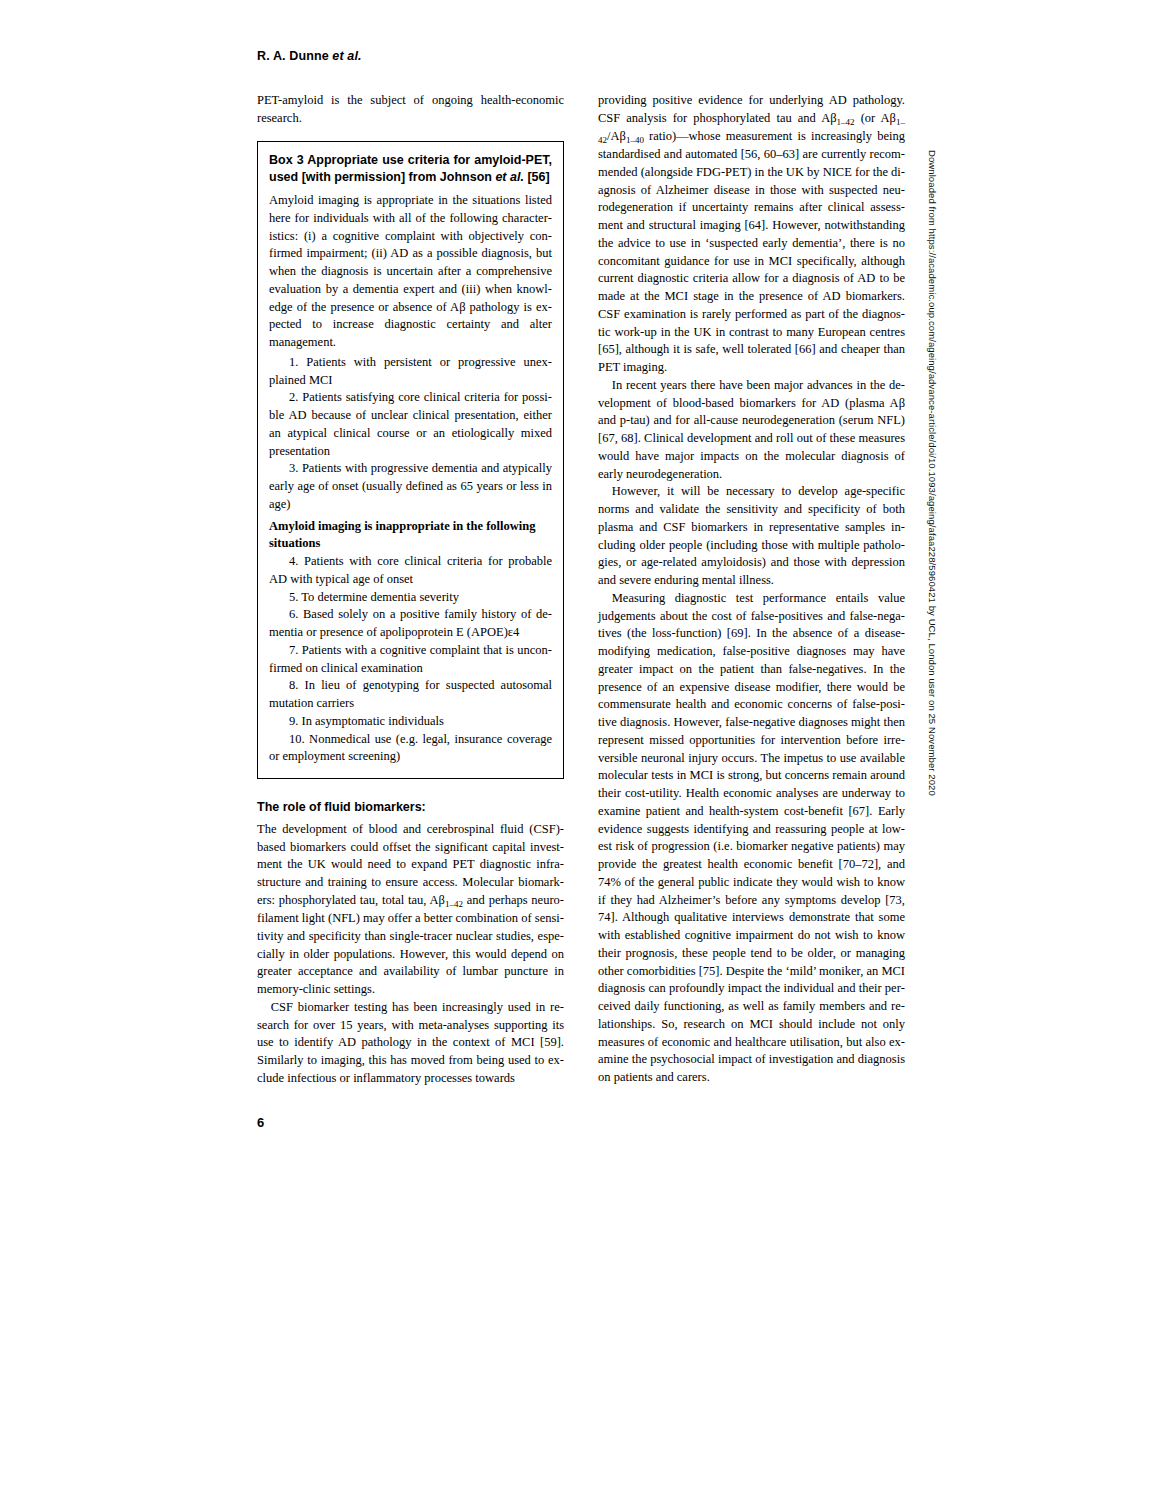Downloaded from https://academic.oup.com/ageing/advance-article/doi/10.1093/ageing/afaa228/5960421 by UCL, London user on 25 November 2020
R. A. Dunne et al.
PET-amyloid is the subject of ongoing health-economic research.
Box 3 Appropriate use criteria for amyloid-PET, used [with permission] from Johnson et al. [56]
Amyloid imaging is appropriate in the situations listed here for individuals with all of the following characteristics: (i) a cognitive complaint with objectively confirmed impairment; (ii) AD as a possible diagnosis, but when the diagnosis is uncertain after a comprehensive evaluation by a dementia expert and (iii) when knowledge of the presence or absence of Aβ pathology is expected to increase diagnostic certainty and alter management.
1. Patients with persistent or progressive unexplained MCI
2. Patients satisfying core clinical criteria for possible AD because of unclear clinical presentation, either an atypical clinical course or an etiologically mixed presentation
3. Patients with progressive dementia and atypically early age of onset (usually defined as 65 years or less in age)
Amyloid imaging is inappropriate in the following situations
4. Patients with core clinical criteria for probable AD with typical age of onset
5. To determine dementia severity
6. Based solely on a positive family history of dementia or presence of apolipoprotein E (APOE)ε4
7. Patients with a cognitive complaint that is unconfirmed on clinical examination
8. In lieu of genotyping for suspected autosomal mutation carriers
9. In asymptomatic individuals
10. Nonmedical use (e.g. legal, insurance coverage or employment screening)
The role of fluid biomarkers:
The development of blood and cerebrospinal fluid (CSF)-based biomarkers could offset the significant capital investment the UK would need to expand PET diagnostic infrastructure and training to ensure access. Molecular biomarkers: phosphorylated tau, total tau, Aβ1–42 and perhaps neurofilament light (NFL) may offer a better combination of sensitivity and specificity than single-tracer nuclear studies, especially in older populations. However, this would depend on greater acceptance and availability of lumbar puncture in memory-clinic settings.
CSF biomarker testing has been increasingly used in research for over 15 years, with meta-analyses supporting its use to identify AD pathology in the context of MCI [59]. Similarly to imaging, this has moved from being used to exclude infectious or inflammatory processes towards
providing positive evidence for underlying AD pathology. CSF analysis for phosphorylated tau and Aβ1–42 (or Aβ1–42/Aβ1–40 ratio)—whose measurement is increasingly being standardised and automated [56, 60–63] are currently recommended (alongside FDG-PET) in the UK by NICE for the diagnosis of Alzheimer disease in those with suspected neurodegeneration if uncertainty remains after clinical assessment and structural imaging [64]. However, notwithstanding the advice to use in ‘suspected early dementia’, there is no concomitant guidance for use in MCI specifically, although current diagnostic criteria allow for a diagnosis of AD to be made at the MCI stage in the presence of AD biomarkers. CSF examination is rarely performed as part of the diagnostic work-up in the UK in contrast to many European centres [65], although it is safe, well tolerated [66] and cheaper than PET imaging.
In recent years there have been major advances in the development of blood-based biomarkers for AD (plasma Aβ and p-tau) and for all-cause neurodegeneration (serum NFL) [67, 68]. Clinical development and roll out of these measures would have major impacts on the molecular diagnosis of early neurodegeneration.
However, it will be necessary to develop age-specific norms and validate the sensitivity and specificity of both plasma and CSF biomarkers in representative samples including older people (including those with multiple pathologies, or age-related amyloidosis) and those with depression and severe enduring mental illness.
Measuring diagnostic test performance entails value judgements about the cost of false-positives and false-negatives (the loss-function) [69]. In the absence of a disease-modifying medication, false-positive diagnoses may have greater impact on the patient than false-negatives. In the presence of an expensive disease modifier, there would be commensurate health and economic concerns of false-positive diagnosis. However, false-negative diagnoses might then represent missed opportunities for intervention before irreversible neuronal injury occurs. The impetus to use available molecular tests in MCI is strong, but concerns remain around their cost-utility. Health economic analyses are underway to examine patient and health-system cost-benefit [67]. Early evidence suggests identifying and reassuring people at lowest risk of progression (i.e. biomarker negative patients) may provide the greatest health economic benefit [70–72], and 74% of the general public indicate they would wish to know if they had Alzheimer’s before any symptoms develop [73, 74]. Although qualitative interviews demonstrate that some with established cognitive impairment do not wish to know their prognosis, these people tend to be older, or managing other comorbidities [75]. Despite the ‘mild’ moniker, an MCI diagnosis can profoundly impact the individual and their perceived daily functioning, as well as family members and relationships. So, research on MCI should include not only measures of economic and healthcare utilisation, but also examine the psychosocial impact of investigation and diagnosis on patients and carers.
6